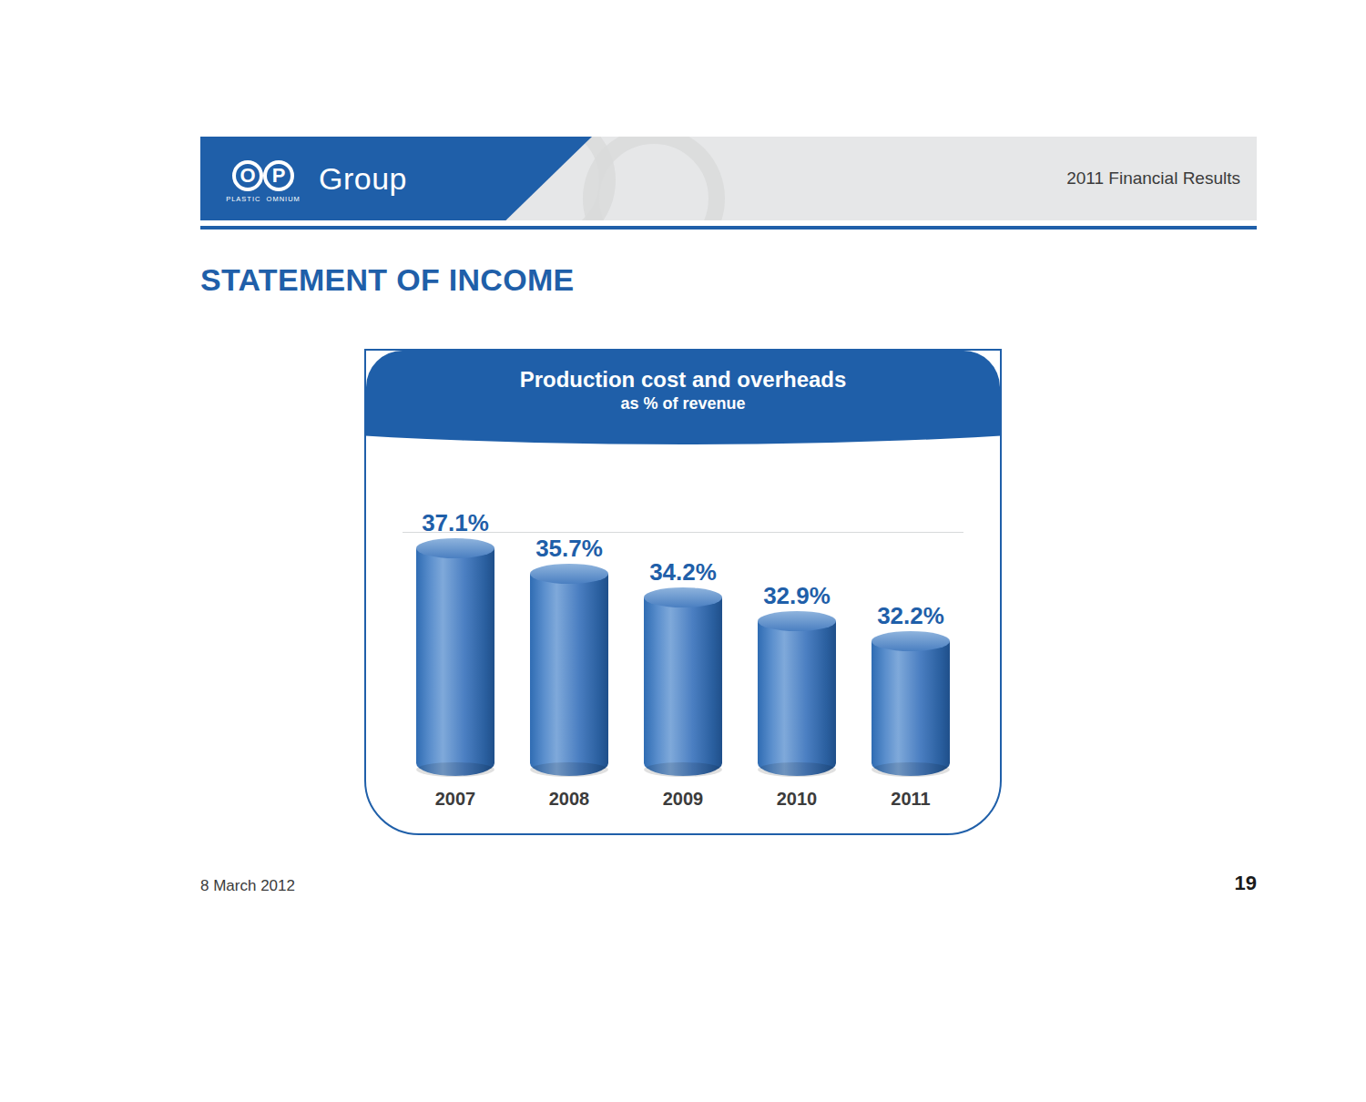OP
PLASTIC OMNIUM
Group
2011 Financial Results
STATEMENT OF INCOME
Production cost and overheads
as % of revenue
37.1%
35.7%
34.2%
32.9%
32.2%
2007 2008 2009 2010 2011
8 March 2012
19